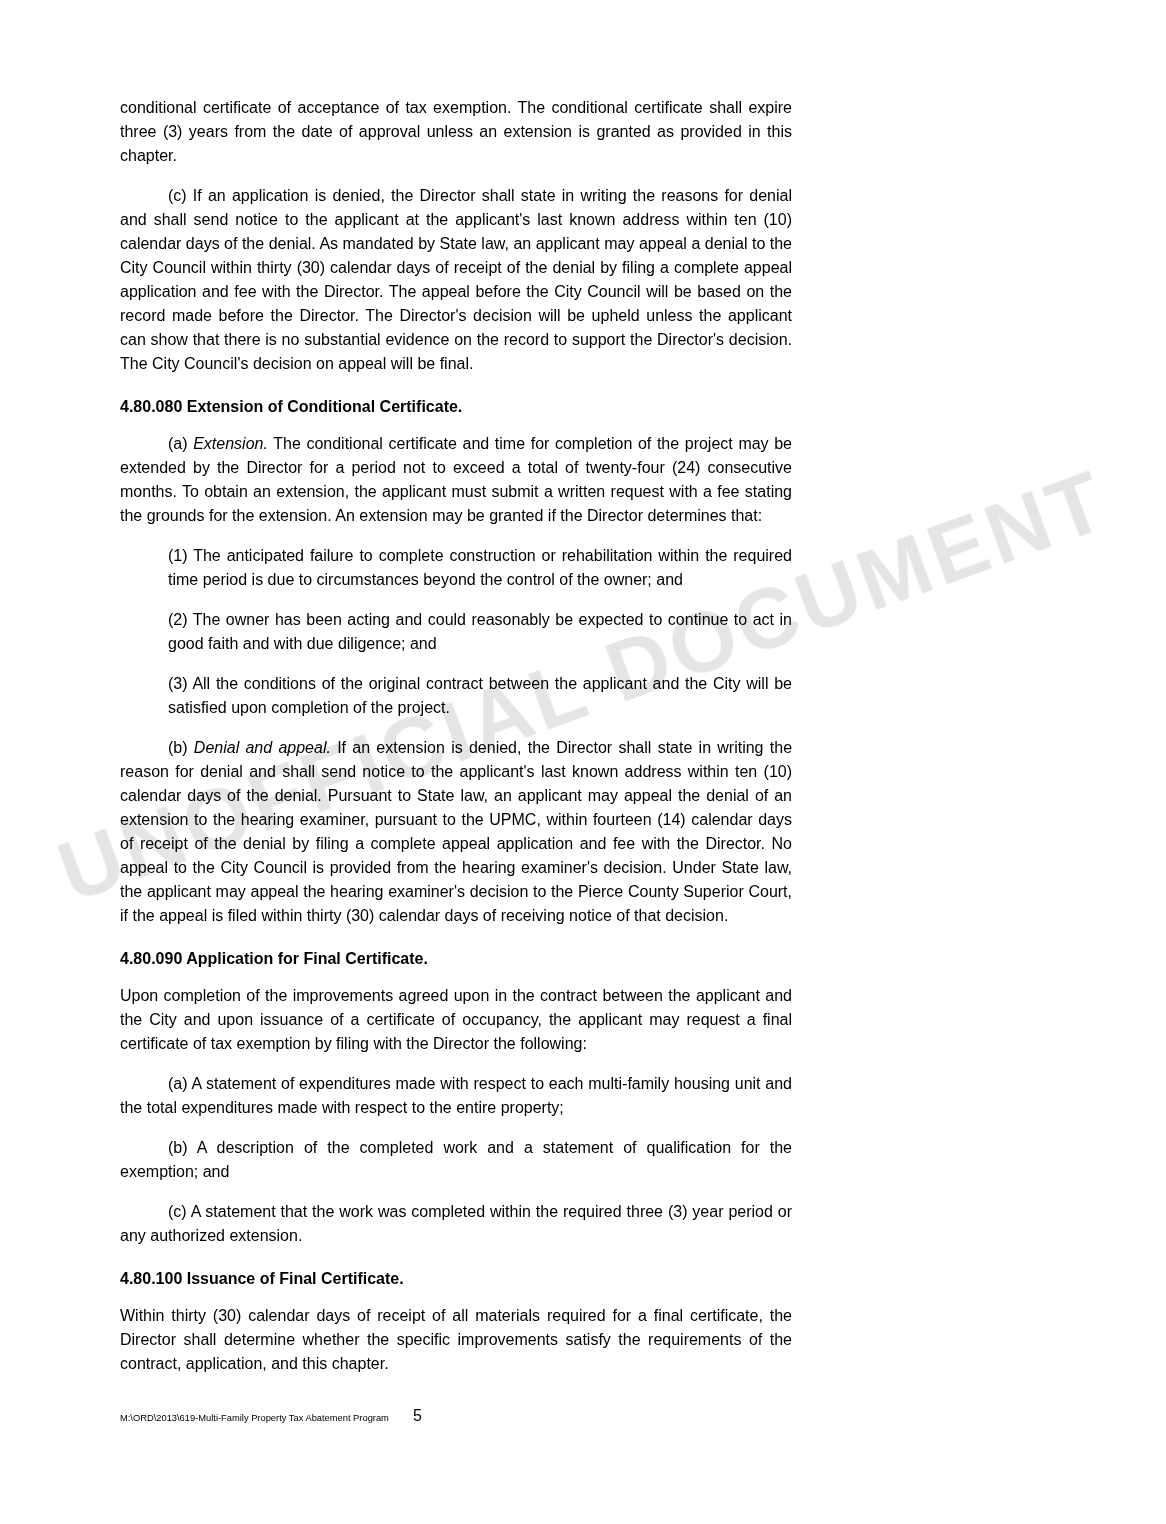UNOFFICIAL DOCUMENT
conditional certificate of acceptance of tax exemption. The conditional certificate shall expire three (3) years from the date of approval unless an extension is granted as provided in this chapter.
(c) If an application is denied, the Director shall state in writing the reasons for denial and shall send notice to the applicant at the applicant's last known address within ten (10) calendar days of the denial. As mandated by State law, an applicant may appeal a denial to the City Council within thirty (30) calendar days of receipt of the denial by filing a complete appeal application and fee with the Director. The appeal before the City Council will be based on the record made before the Director. The Director's decision will be upheld unless the applicant can show that there is no substantial evidence on the record to support the Director's decision. The City Council's decision on appeal will be final.
4.80.080 Extension of Conditional Certificate.
(a) Extension. The conditional certificate and time for completion of the project may be extended by the Director for a period not to exceed a total of twenty-four (24) consecutive months. To obtain an extension, the applicant must submit a written request with a fee stating the grounds for the extension. An extension may be granted if the Director determines that:
(1) The anticipated failure to complete construction or rehabilitation within the required time period is due to circumstances beyond the control of the owner; and
(2) The owner has been acting and could reasonably be expected to continue to act in good faith and with due diligence; and
(3) All the conditions of the original contract between the applicant and the City will be satisfied upon completion of the project.
(b) Denial and appeal. If an extension is denied, the Director shall state in writing the reason for denial and shall send notice to the applicant's last known address within ten (10) calendar days of the denial. Pursuant to State law, an applicant may appeal the denial of an extension to the hearing examiner, pursuant to the UPMC, within fourteen (14) calendar days of receipt of the denial by filing a complete appeal application and fee with the Director. No appeal to the City Council is provided from the hearing examiner's decision. Under State law, the applicant may appeal the hearing examiner's decision to the Pierce County Superior Court, if the appeal is filed within thirty (30) calendar days of receiving notice of that decision.
4.80.090 Application for Final Certificate.
Upon completion of the improvements agreed upon in the contract between the applicant and the City and upon issuance of a certificate of occupancy, the applicant may request a final certificate of tax exemption by filing with the Director the following:
(a) A statement of expenditures made with respect to each multi-family housing unit and the total expenditures made with respect to the entire property;
(b) A description of the completed work and a statement of qualification for the exemption; and
(c) A statement that the work was completed within the required three (3) year period or any authorized extension.
4.80.100 Issuance of Final Certificate.
Within thirty (30) calendar days of receipt of all materials required for a final certificate, the Director shall determine whether the specific improvements satisfy the requirements of the contract, application, and this chapter.
M:\ORD\2013\619-Multi-Family Property Tax Abatement Program 5